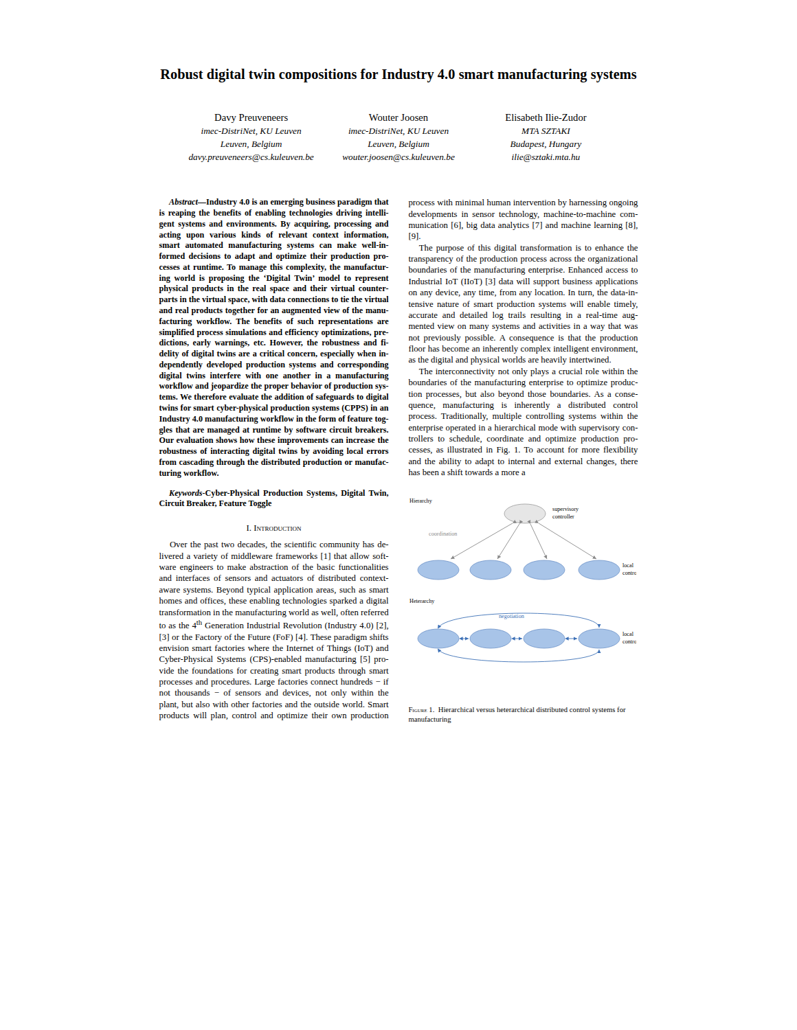Robust digital twin compositions for Industry 4.0 smart manufacturing systems
Davy Preuveneers
imec-DistriNet, KU Leuven
Leuven, Belgium
davy.preuveneers@cs.kuleuven.be
Wouter Joosen
imec-DistriNet, KU Leuven
Leuven, Belgium
wouter.joosen@cs.kuleuven.be
Elisabeth Ilie-Zudor
MTA SZTAKI
Budapest, Hungary
ilie@sztaki.mta.hu
Abstract—Industry 4.0 is an emerging business paradigm that is reaping the benefits of enabling technologies driving intelligent systems and environments. By acquiring, processing and acting upon various kinds of relevant context information, smart automated manufacturing systems can make well-informed decisions to adapt and optimize their production processes at runtime. To manage this complexity, the manufacturing world is proposing the ‘Digital Twin’ model to represent physical products in the real space and their virtual counterparts in the virtual space, with data connections to tie the virtual and real products together for an augmented view of the manufacturing workflow. The benefits of such representations are simplified process simulations and efficiency optimizations, predictions, early warnings, etc. However, the robustness and fidelity of digital twins are a critical concern, especially when independently developed production systems and corresponding digital twins interfere with one another in a manufacturing workflow and jeopardize the proper behavior of production systems. We therefore evaluate the addition of safeguards to digital twins for smart cyber-physical production systems (CPPS) in an Industry 4.0 manufacturing workflow in the form of feature toggles that are managed at runtime by software circuit breakers. Our evaluation shows how these improvements can increase the robustness of interacting digital twins by avoiding local errors from cascading through the distributed production or manufacturing workflow.
Keywords-Cyber-Physical Production Systems, Digital Twin, Circuit Breaker, Feature Toggle
I. Introduction
Over the past two decades, the scientific community has delivered a variety of middleware frameworks [1] that allow software engineers to make abstraction of the basic functionalities and interfaces of sensors and actuators of distributed context-aware systems. Beyond typical application areas, such as smart homes and offices, these enabling technologies sparked a digital transformation in the manufacturing world as well, often referred to as the 4th Generation Industrial Revolution (Industry 4.0) [2], [3] or the Factory of the Future (FoF) [4]. These paradigm shifts envision smart factories where the Internet of Things (IoT) and Cyber-Physical Systems (CPS)-enabled manufacturing [5] provide the foundations for creating smart products through smart processes and procedures. Large factories connect hundreds − if not thousands − of sensors and devices, not only within the plant, but also with other factories and the outside world. Smart products will plan, control and optimize their own production process with minimal human intervention by harnessing ongoing developments in sensor technology, machine-to-machine communication [6], big data analytics [7] and machine learning [8], [9].
The purpose of this digital transformation is to enhance the transparency of the production process across the organizational boundaries of the manufacturing enterprise. Enhanced access to Industrial IoT (IIoT) [3] data will support business applications on any device, any time, from any location. In turn, the data-intensive nature of smart production systems will enable timely, accurate and detailed log trails resulting in a real-time augmented view on many systems and activities in a way that was not previously possible. A consequence is that the production floor has become an inherently complex intelligent environment, as the digital and physical worlds are heavily intertwined.
The interconnectivity not only plays a crucial role within the boundaries of the manufacturing enterprise to optimize production processes, but also beyond those boundaries. As a consequence, manufacturing is inherently a distributed control process. Traditionally, multiple controlling systems within the enterprise operated in a hierarchical mode with supervisory controllers to schedule, coordinate and optimize production processes, as illustrated in Fig. 1. To account for more flexibility and the ability to adapt to internal and external changes, there has been a shift towards a more a
Hierarchy supervisory controller coordination local controller Heterarchy negotiation local controller
Figure 1. Hierarchical versus heterarchical distributed control systems for manufacturing